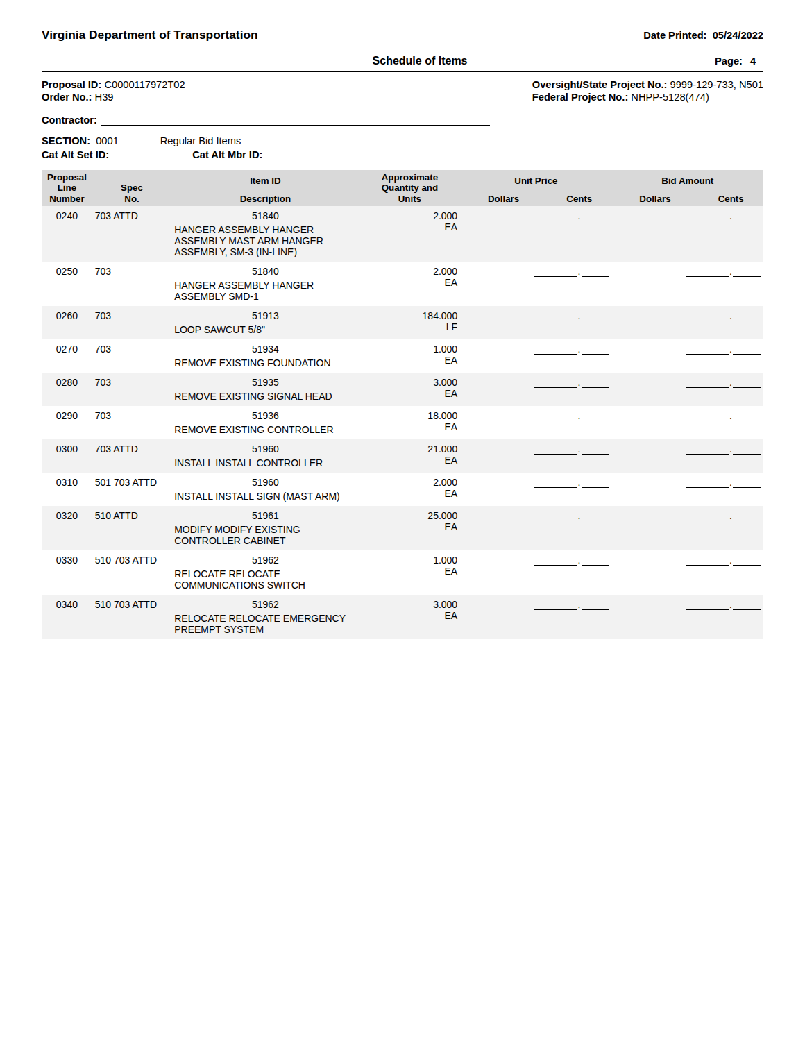Virginia Department of Transportation
Date Printed: 05/24/2022
Schedule of Items
Page:4
Proposal ID: C0000117972T02
Order No.: H39
Oversight/State Project No.: 9999-129-733, N501
Federal Project No.: NHPP-5128(474)
Contractor:
SECTION: 0001 Regular Bid Items
Cat Alt Set ID: Cat Alt Mbr ID:
| Proposal Line Number | Spec No. | Item ID | Approximate Quantity and Units | Unit Price | Bid Amount |
| --- | --- | --- | --- | --- | --- |
| Description | Dollars | Cents | Dollars | Cents |
| 0240 | 703 ATTD | 51840 HANGER ASSEMBLY HANGER ASSEMBLY MAST ARM HANGER ASSEMBLY, SM-3 (IN-LINE) | 2.000 EA | . | . |
| 0250 | 703 | 51840 HANGER ASSEMBLY HANGER ASSEMBLY SMD-1 | 2.000 EA | . | . |
| 0260 | 703 | 51913 LOOP SAWCUT 5/8" | 184.000 LF | . | . |
| 0270 | 703 | 51934 REMOVE EXISTING FOUNDATION | 1.000 EA | . | . |
| 0280 | 703 | 51935 REMOVE EXISTING SIGNAL HEAD | 3.000 EA | . | . |
| 0290 | 703 | 51936 REMOVE EXISTING CONTROLLER | 18.000 EA | . | . |
| 0300 | 703 ATTD | 51960 INSTALL INSTALL CONTROLLER | 21.000 EA | . | . |
| 0310 | 501 703 ATTD | 51960 INSTALL INSTALL SIGN (MAST ARM) | 2.000 EA | . | . |
| 0320 | 510 ATTD | 51961 MODIFY MODIFY EXISTING CONTROLLER CABINET | 25.000 EA | . | . |
| 0330 | 510 703 ATTD | 51962 RELOCATE RELOCATE COMMUNICATIONS SWITCH | 1.000 EA | . | . |
| 0340 | 510 703 ATTD | 51962 RELOCATE RELOCATE EMERGENCY PREEMPT SYSTEM | 3.000 EA | . | . |